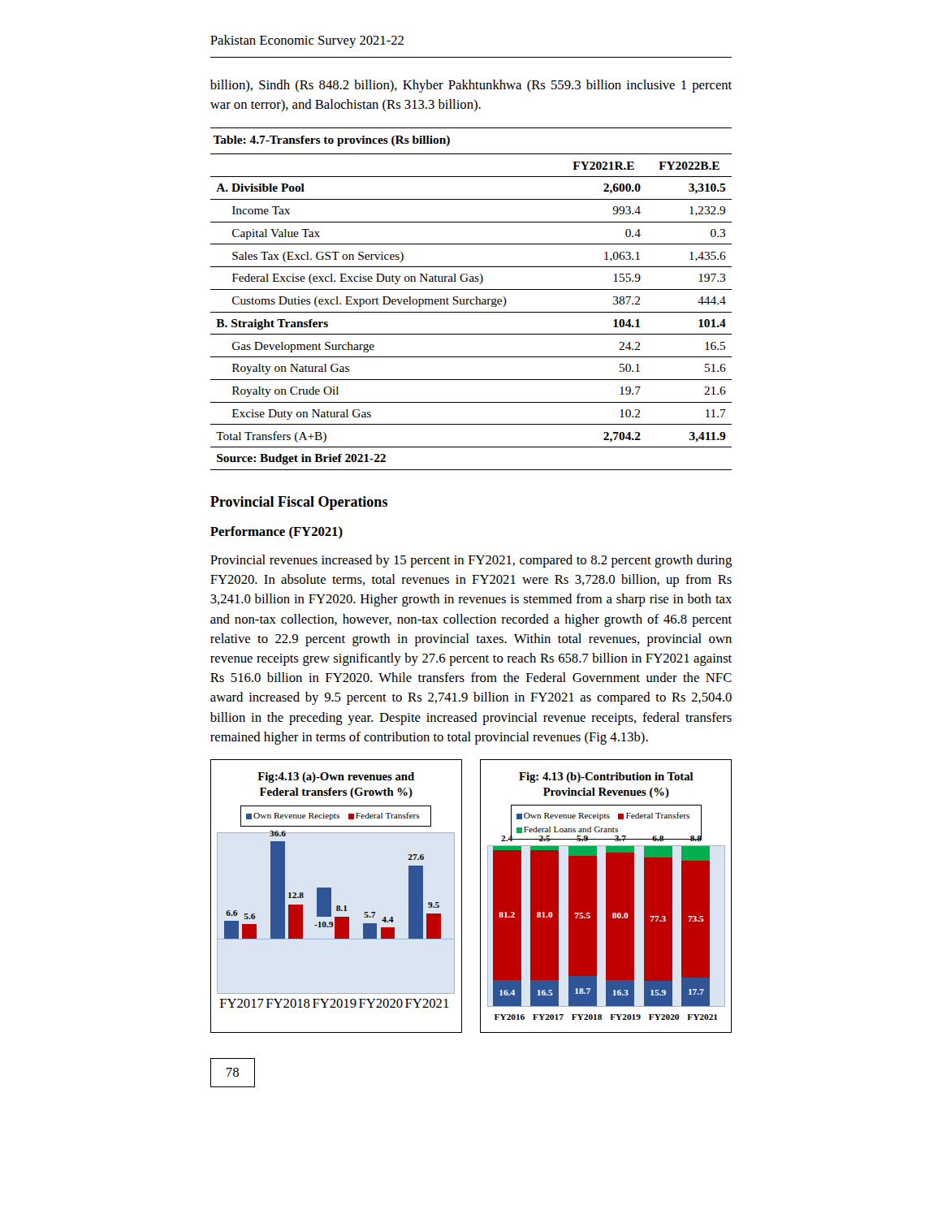Pakistan Economic Survey 2021-22
billion), Sindh (Rs 848.2 billion), Khyber Pakhtunkhwa (Rs 559.3 billion inclusive 1 percent war on terror), and Balochistan (Rs 313.3 billion).
Table: 4.7-Transfers to provinces (Rs billion)
| | FY2021R.E | FY2022B.E |
| --- | --- | --- |
| A. Divisible Pool | 2,600.0 | 3,310.5 |
| Income Tax | 993.4 | 1,232.9 |
| Capital Value Tax | 0.4 | 0.3 |
| Sales Tax (Excl. GST on Services) | 1,063.1 | 1,435.6 |
| Federal Excise (excl. Excise Duty on Natural Gas) | 155.9 | 197.3 |
| Customs Duties (excl. Export Development Surcharge) | 387.2 | 444.4 |
| B. Straight Transfers | 104.1 | 101.4 |
| Gas Development Surcharge | 24.2 | 16.5 |
| Royalty on Natural Gas | 50.1 | 51.6 |
| Royalty on Crude Oil | 19.7 | 21.6 |
| Excise Duty on Natural Gas | 10.2 | 11.7 |
| Total Transfers (A+B) | 2,704.2 | 3,411.9 |
| Source: Budget in Brief 2021-22 |
Provincial Fiscal Operations
Performance (FY2021)
Provincial revenues increased by 15 percent in FY2021, compared to 8.2 percent growth during FY2020. In absolute terms, total revenues in FY2021 were Rs 3,728.0 billion, up from Rs 3,241.0 billion in FY2020. Higher growth in revenues is stemmed from a sharp rise in both tax and non-tax collection, however, non-tax collection recorded a higher growth of 46.8 percent relative to 22.9 percent growth in provincial taxes. Within total revenues, provincial own revenue receipts grew significantly by 27.6 percent to reach Rs 658.7 billion in FY2021 against Rs 516.0 billion in FY2020. While transfers from the Federal Government under the NFC award increased by 9.5 percent to Rs 2,741.9 billion in FY2021 as compared to Rs 2,504.0 billion in the preceding year. Despite increased provincial revenue receipts, federal transfers remained higher in terms of contribution to total provincial revenues (Fig 4.13b).
Fig:4.13 (a)-Own revenues and
Federal transfers (Growth %)
Own Revenue Reciepts Federal Transfers
6.6
5.6
36.6
12.8
-10.9
8.1
5.7
4.4
27.6
9.5
FY2017
FY2018
FY2019
FY2020
FY2021
Fig: 4.13 (b)-Contribution in Total
Provincial Revenues (%)
Own Revenue Receipts Federal Transfers
Federal Loans and Grants
16.4
81.2
2.4
16.5
81.0
2.5
18.7
75.5
5.9
16.3
80.0
3.7
15.9
77.3
6.8
17.7
73.5
8.8
FY2016 FY2017 FY2018 FY2019 FY2020 FY2021
78